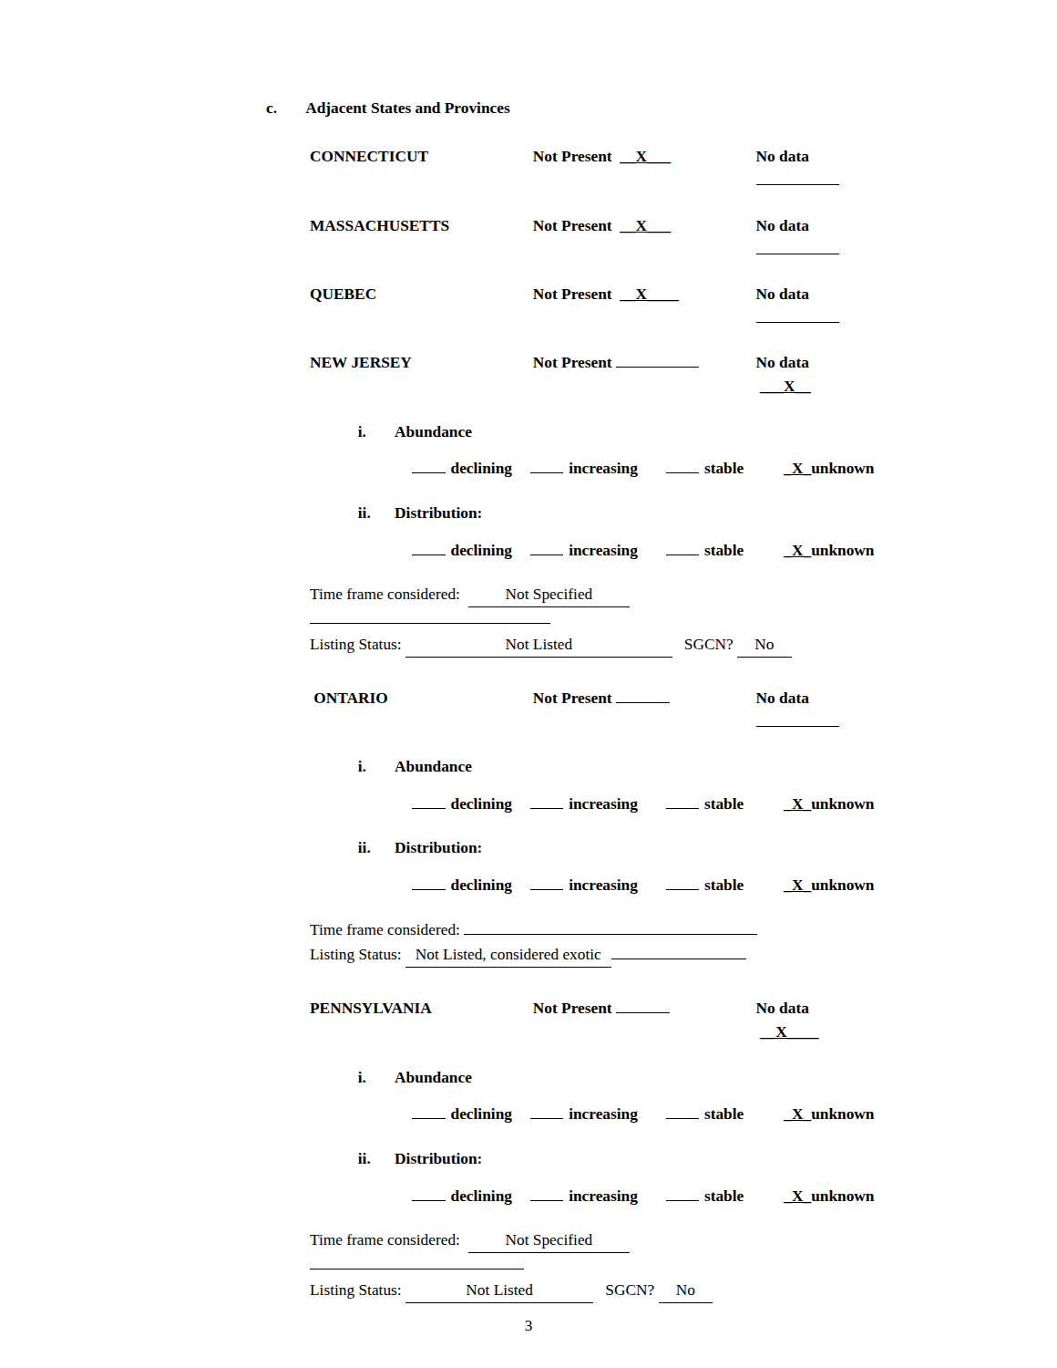c. Adjacent States and Provinces
CONNECTICUT Not Present __X___ No data
MASSACHUSETTS Not Present __X___ No data
QUEBEC Not Present __X____ No data
NEW JERSEY Not Present No data ___X__
i. Abundance
declining increasing stable _X_unknown
ii. Distribution:
declining increasing stable _X_unknown
Time frame considered: Not Specified Listing Status: Not Listed SGCN? No
ONTARIO Not Present No data
i. Abundance
declining increasing stable _X_unknown
ii. Distribution:
declining increasing stable _X_unknown
Time frame considered: Listing Status: Not Listed, considered exotic
PENNSYLVANIA Not Present No data __X____
i. Abundance
declining increasing stable _X_unknown
ii. Distribution:
declining increasing stable _X_unknown
Time frame considered: Not Specified Listing Status: Not Listed SGCN? No
3